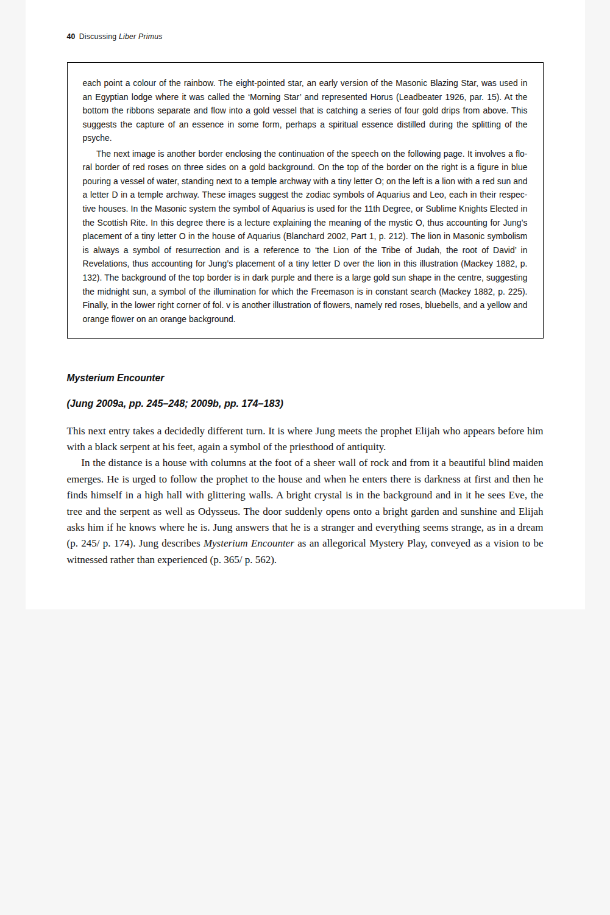40 Discussing Liber Primus
each point a colour of the rainbow. The eight-pointed star, an early version of the Masonic Blazing Star, was used in an Egyptian lodge where it was called the ‘Morning Star’ and represented Horus (Leadbeater 1926, par. 15). At the bottom the ribbons separate and flow into a gold vessel that is catching a series of four gold drips from above. This suggests the capture of an essence in some form, perhaps a spiritual essence distilled during the splitting of the psyche.
The next image is another border enclosing the continuation of the speech on the following page. It involves a floral border of red roses on three sides on a gold background. On the top of the border on the right is a figure in blue pouring a vessel of water, standing next to a temple archway with a tiny letter O; on the left is a lion with a red sun and a letter D in a temple archway. These images suggest the zodiac symbols of Aquarius and Leo, each in their respective houses. In the Masonic system the symbol of Aquarius is used for the 11th Degree, or Sublime Knights Elected in the Scottish Rite. In this degree there is a lecture explaining the meaning of the mystic O, thus accounting for Jung’s placement of a tiny letter O in the house of Aquarius (Blanchard 2002, Part 1, p. 212). The lion in Masonic symbolism is always a symbol of resurrection and is a reference to ‘the Lion of the Tribe of Judah, the root of David’ in Revelations, thus accounting for Jung’s placement of a tiny letter D over the lion in this illustration (Mackey 1882, p. 132). The background of the top border is in dark purple and there is a large gold sun shape in the centre, suggesting the midnight sun, a symbol of the illumination for which the Freemason is in constant search (Mackey 1882, p. 225). Finally, in the lower right corner of fol. v is another illustration of flowers, namely red roses, bluebells, and a yellow and orange flower on an orange background.
Mysterium Encounter
(Jung 2009a, pp. 245–248; 2009b, pp. 174–183)
This next entry takes a decidedly different turn. It is where Jung meets the prophet Elijah who appears before him with a black serpent at his feet, again a symbol of the priesthood of antiquity.
In the distance is a house with columns at the foot of a sheer wall of rock and from it a beautiful blind maiden emerges. He is urged to follow the prophet to the house and when he enters there is darkness at first and then he finds himself in a high hall with glittering walls. A bright crystal is in the background and in it he sees Eve, the tree and the serpent as well as Odysseus. The door suddenly opens onto a bright garden and sunshine and Elijah asks him if he knows where he is. Jung answers that he is a stranger and everything seems strange, as in a dream (p. 245/ p. 174). Jung describes Mysterium Encounter as an allegorical Mystery Play, conveyed as a vision to be witnessed rather than experienced (p. 365/ p. 562).